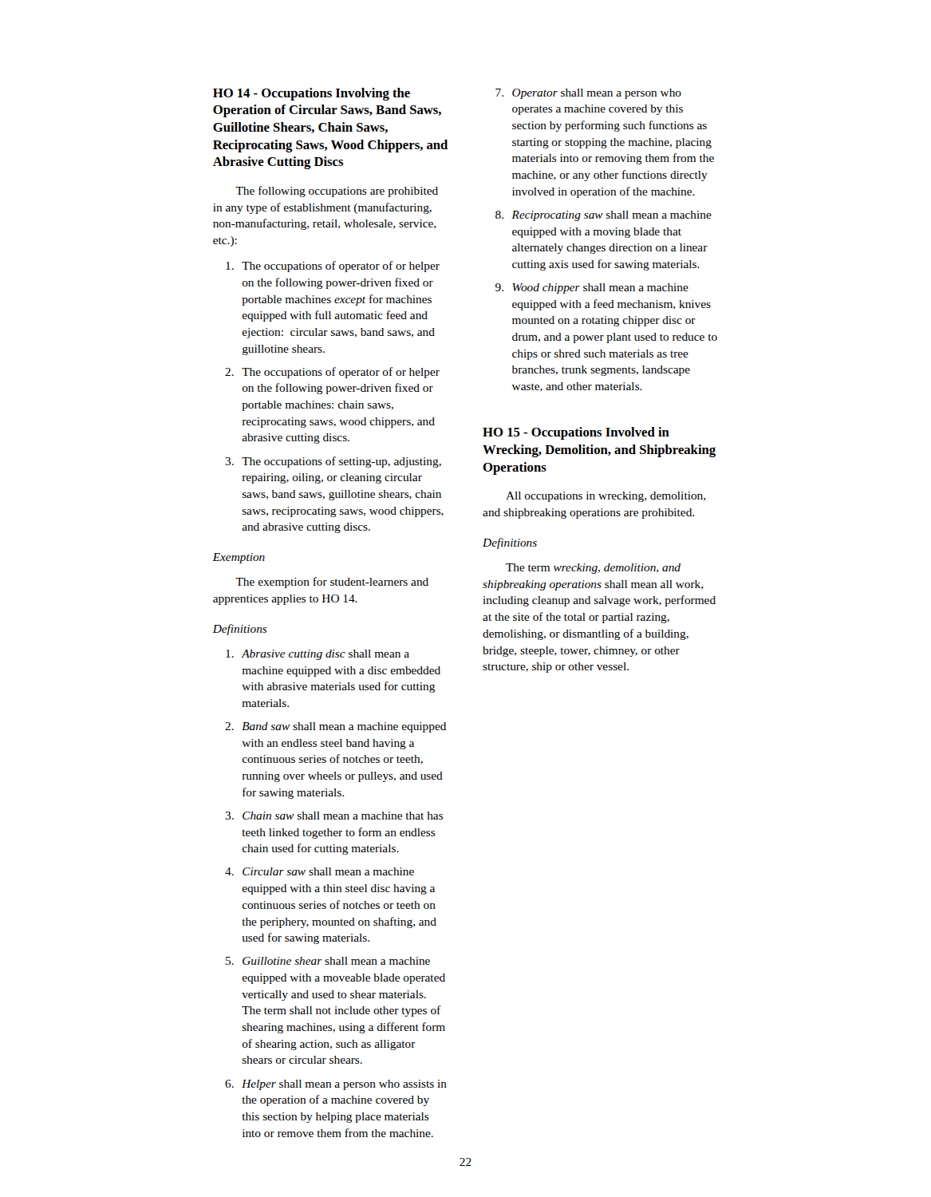HO 14 - Occupations Involving the Operation of Circular Saws, Band Saws, Guillotine Shears, Chain Saws, Reciprocating Saws, Wood Chippers, and Abrasive Cutting Discs
The following occupations are prohibited in any type of establishment (manufacturing, non-manufacturing, retail, wholesale, service, etc.):
The occupations of operator of or helper on the following power-driven fixed or portable machines except for machines equipped with full automatic feed and ejection: circular saws, band saws, and guillotine shears.
The occupations of operator of or helper on the following power-driven fixed or portable machines: chain saws, reciprocating saws, wood chippers, and abrasive cutting discs.
The occupations of setting-up, adjusting, repairing, oiling, or cleaning circular saws, band saws, guillotine shears, chain saws, reciprocating saws, wood chippers, and abrasive cutting discs.
Exemption
The exemption for student-learners and apprentices applies to HO 14.
Definitions
Abrasive cutting disc shall mean a machine equipped with a disc embedded with abrasive materials used for cutting materials.
Band saw shall mean a machine equipped with an endless steel band having a continuous series of notches or teeth, running over wheels or pulleys, and used for sawing materials.
Chain saw shall mean a machine that has teeth linked together to form an endless chain used for cutting materials.
Circular saw shall mean a machine equipped with a thin steel disc having a continuous series of notches or teeth on the periphery, mounted on shafting, and used for sawing materials.
Guillotine shear shall mean a machine equipped with a moveable blade operated vertically and used to shear materials. The term shall not include other types of shearing machines, using a different form of shearing action, such as alligator shears or circular shears.
Helper shall mean a person who assists in the operation of a machine covered by this section by helping place materials into or remove them from the machine.
Operator shall mean a person who operates a machine covered by this section by performing such functions as starting or stopping the machine, placing materials into or removing them from the machine, or any other functions directly involved in operation of the machine.
Reciprocating saw shall mean a machine equipped with a moving blade that alternately changes direction on a linear cutting axis used for sawing materials.
Wood chipper shall mean a machine equipped with a feed mechanism, knives mounted on a rotating chipper disc or drum, and a power plant used to reduce to chips or shred such materials as tree branches, trunk segments, landscape waste, and other materials.
HO 15 - Occupations Involved in Wrecking, Demolition, and Shipbreaking Operations
All occupations in wrecking, demolition, and shipbreaking operations are prohibited.
Definitions
The term wrecking, demolition, and shipbreaking operations shall mean all work, including cleanup and salvage work, performed at the site of the total or partial razing, demolishing, or dismantling of a building, bridge, steeple, tower, chimney, or other structure, ship or other vessel.
22